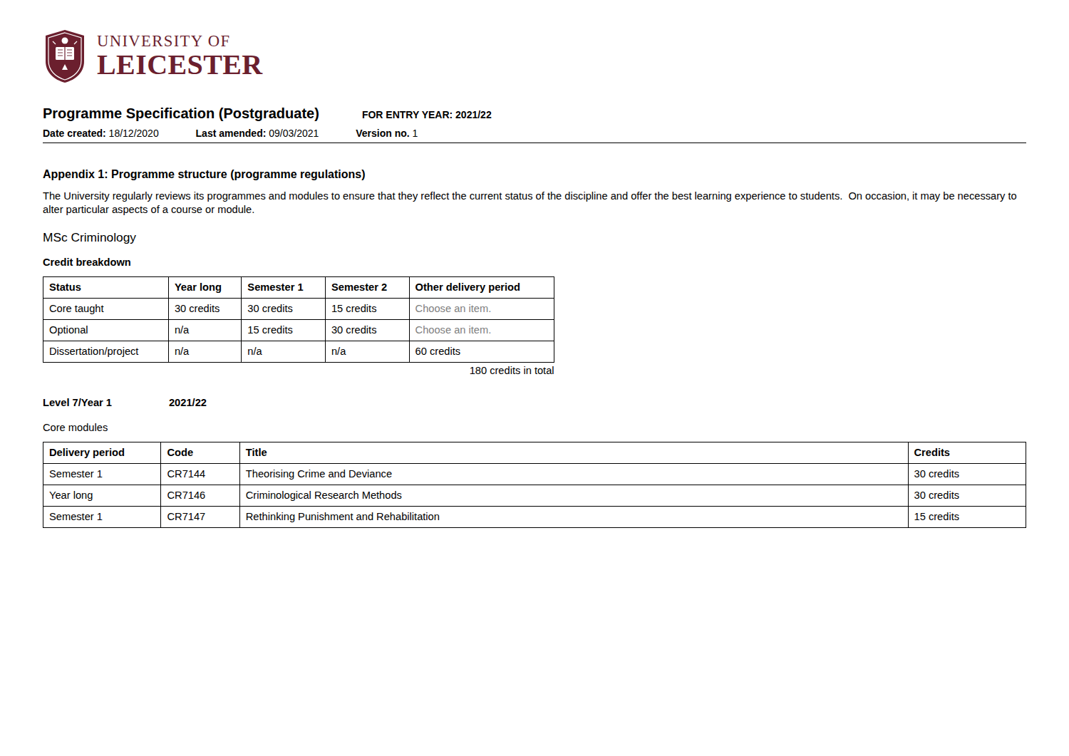UNIVERSITY OF LEICESTER
Programme Specification (Postgraduate)
FOR ENTRY YEAR: 2021/22
Date created: 18/12/2020 Last amended: 09/03/2021 Version no. 1
Appendix 1: Programme structure (programme regulations)
The University regularly reviews its programmes and modules to ensure that they reflect the current status of the discipline and offer the best learning experience to students. On occasion, it may be necessary to alter particular aspects of a course or module.
MSc Criminology
Credit breakdown
| Status | Year long | Semester 1 | Semester 2 | Other delivery period |
| --- | --- | --- | --- | --- |
| Core taught | 30 credits | 30 credits | 15 credits | Choose an item. |
| Optional | n/a | 15 credits | 30 credits | Choose an item. |
| Dissertation/project | n/a | n/a | n/a | 60 credits |
180 credits in total
Level 7/Year 1 2021/22
Core modules
| Delivery period | Code | Title | Credits |
| --- | --- | --- | --- |
| Semester 1 | CR7144 | Theorising Crime and Deviance | 30 credits |
| Year long | CR7146 | Criminological Research Methods | 30 credits |
| Semester 1 | CR7147 | Rethinking Punishment and Rehabilitation | 15 credits |